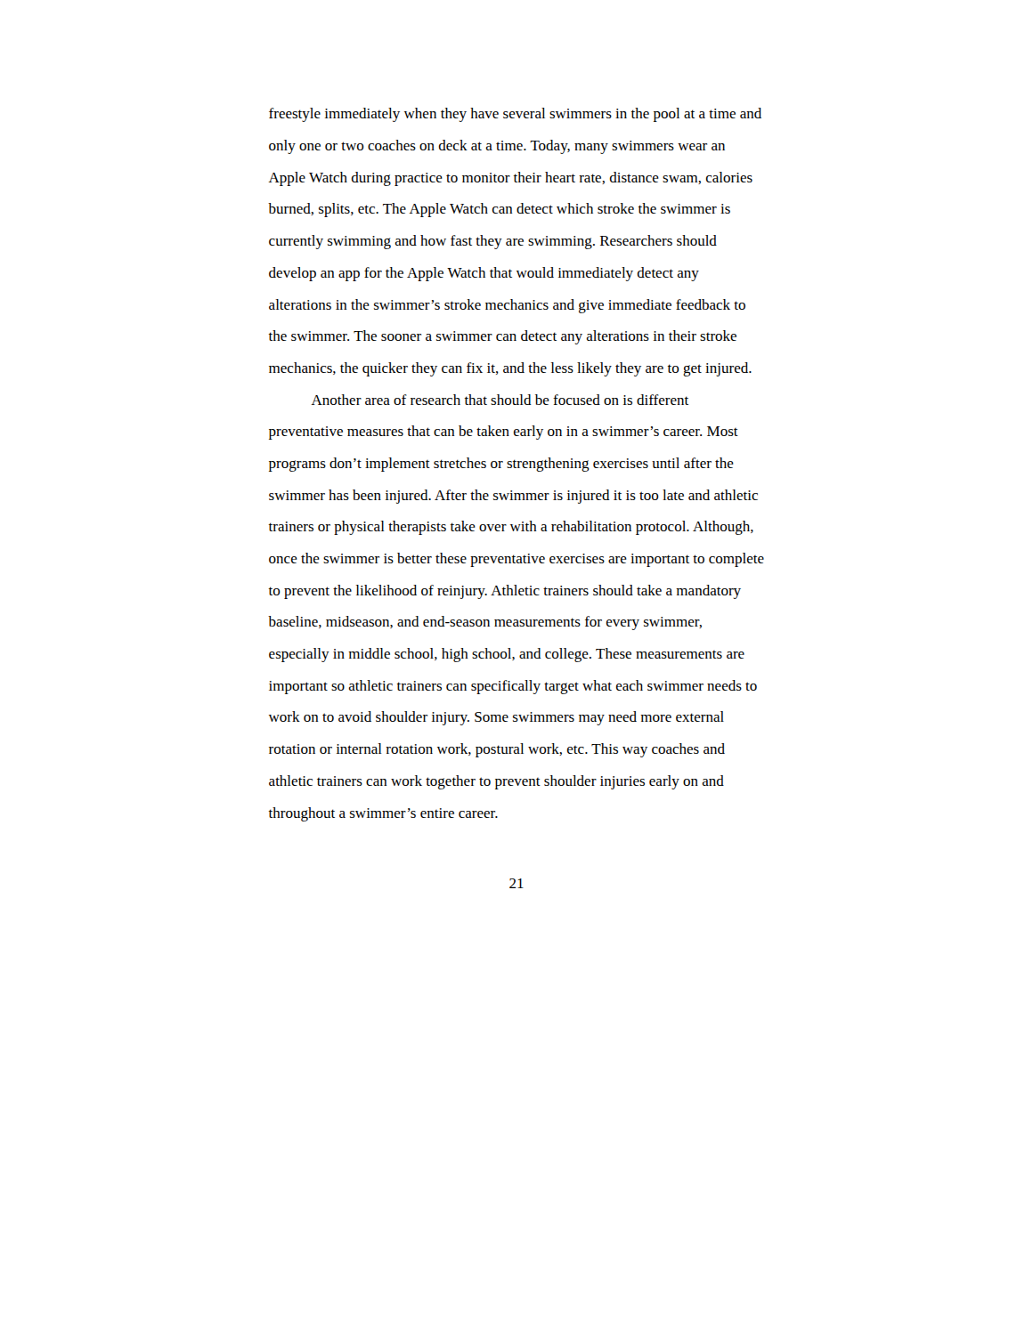freestyle immediately when they have several swimmers in the pool at a time and only one or two coaches on deck at a time. Today, many swimmers wear an Apple Watch during practice to monitor their heart rate, distance swam, calories burned, splits, etc. The Apple Watch can detect which stroke the swimmer is currently swimming and how fast they are swimming. Researchers should develop an app for the Apple Watch that would immediately detect any alterations in the swimmer’s stroke mechanics and give immediate feedback to the swimmer. The sooner a swimmer can detect any alterations in their stroke mechanics, the quicker they can fix it, and the less likely they are to get injured.
Another area of research that should be focused on is different preventative measures that can be taken early on in a swimmer’s career. Most programs don’t implement stretches or strengthening exercises until after the swimmer has been injured. After the swimmer is injured it is too late and athletic trainers or physical therapists take over with a rehabilitation protocol. Although, once the swimmer is better these preventative exercises are important to complete to prevent the likelihood of reinjury. Athletic trainers should take a mandatory baseline, midseason, and end-season measurements for every swimmer, especially in middle school, high school, and college. These measurements are important so athletic trainers can specifically target what each swimmer needs to work on to avoid shoulder injury. Some swimmers may need more external rotation or internal rotation work, postural work, etc. This way coaches and athletic trainers can work together to prevent shoulder injuries early on and throughout a swimmer’s entire career.
21